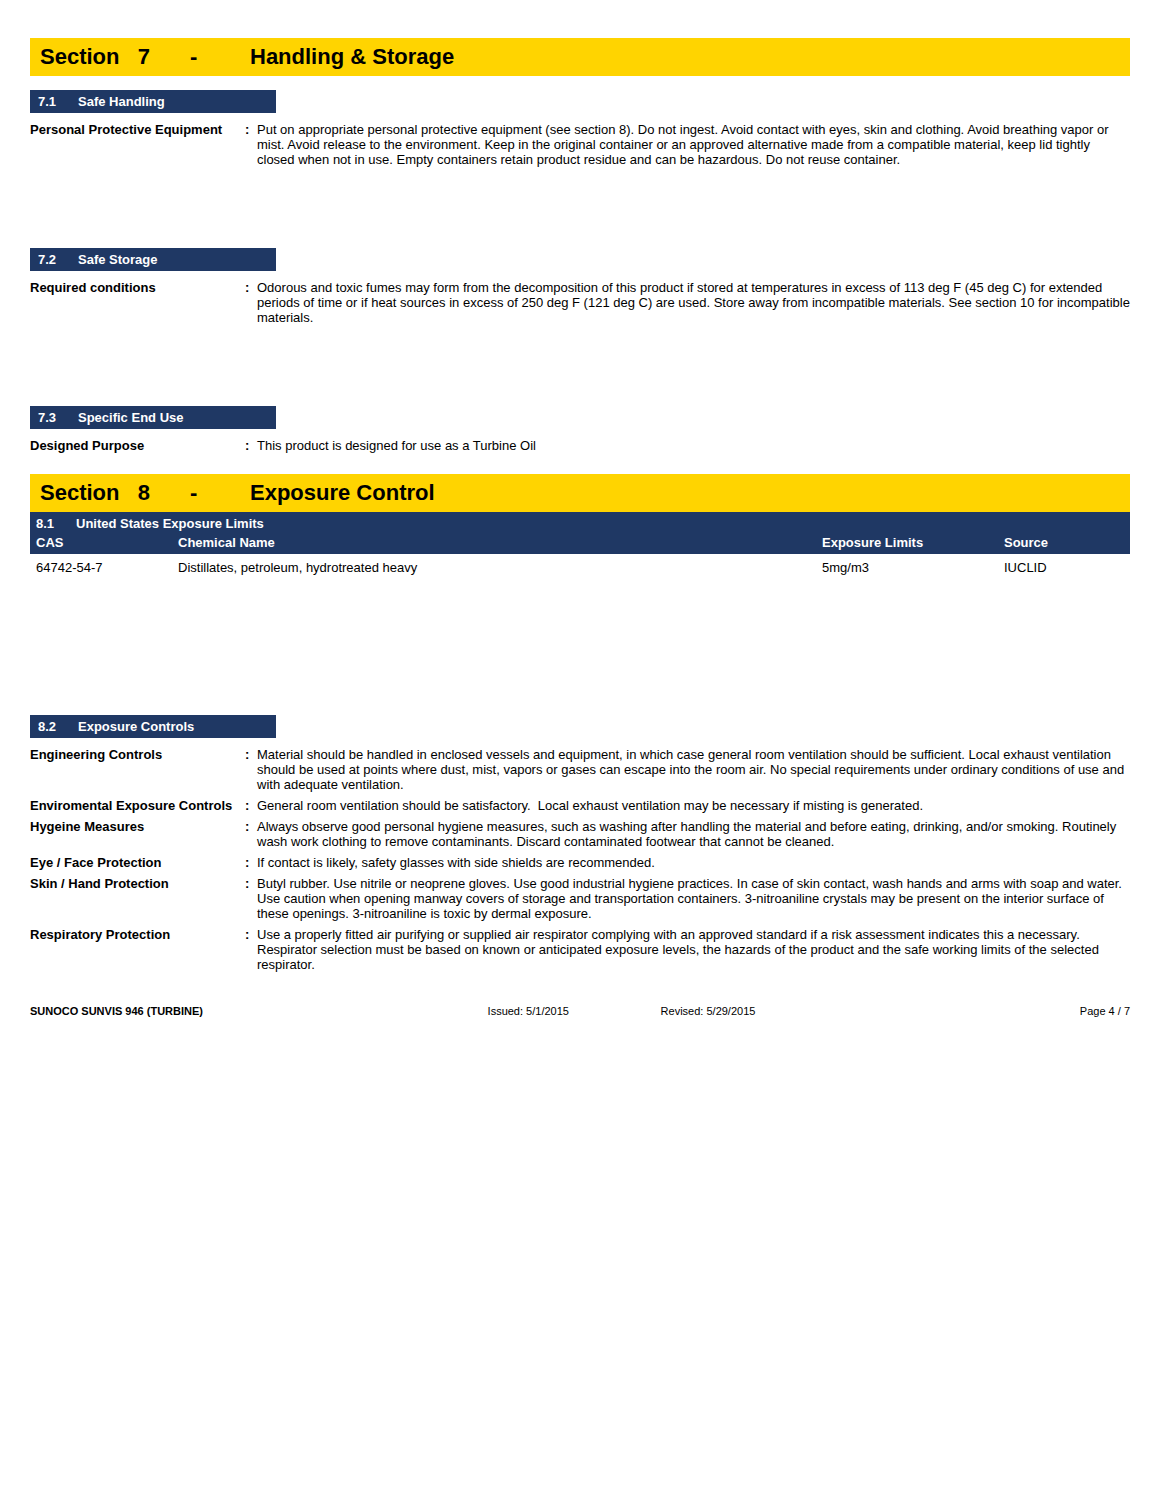Section 7-Handling & Storage
7.1 Safe Handling
| Personal Protective Equipment | : | Put on appropriate personal protective equipment (see section 8). Do not ingest. Avoid contact with eyes, skin and clothing. Avoid breathing vapor or mist. Avoid release to the environment. Keep in the original container or an approved alternative made from a compatible material, keep lid tightly closed when not in use. Empty containers retain product residue and can be hazardous. Do not reuse container. |
7.2 Safe Storage
| Required conditions | : | Odorous and toxic fumes may form from the decomposition of this product if stored at temperatures in excess of 113 deg F (45 deg C) for extended periods of time or if heat sources in excess of 250 deg F (121 deg C) are used. Store away from incompatible materials. See section 10 for incompatible materials. |
7.3 Specific End Use
| Designed Purpose | : | This product is designed for use as a Turbine Oil |
Section 8-Exposure Control
| 8.1 United States Exposure Limits |
| --- |
| CAS | Chemical Name | Exposure Limits | Source |
| 64742-54-7 | Distillates, petroleum, hydrotreated heavy | 5mg/m3 | IUCLID |
8.2 Exposure Controls
| Engineering Controls | : | Material should be handled in enclosed vessels and equipment, in which case general room ventilation should be sufficient. Local exhaust ventilation should be used at points where dust, mist, vapors or gases can escape into the room air. No special requirements under ordinary conditions of use and with adequate ventilation. |
| Enviromental Exposure Controls | : | General room ventilation should be satisfactory. Local exhaust ventilation may be necessary if misting is generated. |
| Hygeine Measures | : | Always observe good personal hygiene measures, such as washing after handling the material and before eating, drinking, and/or smoking. Routinely wash work clothing to remove contaminants. Discard contaminated footwear that cannot be cleaned. |
| Eye / Face Protection | : | If contact is likely, safety glasses with side shields are recommended. |
| Skin / Hand Protection | : | Butyl rubber. Use nitrile or neoprene gloves. Use good industrial hygiene practices. In case of skin contact, wash hands and arms with soap and water. Use caution when opening manway covers of storage and transportation containers. 3-nitroaniline crystals may be present on the interior surface of these openings. 3-nitroaniline is toxic by dermal exposure. |
| Respiratory Protection | : | Use a properly fitted air purifying or supplied air respirator complying with an approved standard if a risk assessment indicates this a necessary. Respirator selection must be based on known or anticipated exposure levels, the hazards of the product and the safe working limits of the selected respirator. |
SUNOCO SUNVIS 946 (TURBINE)
Issued: 5/1/2015 Revised: 5/29/2015
Page 4 / 7